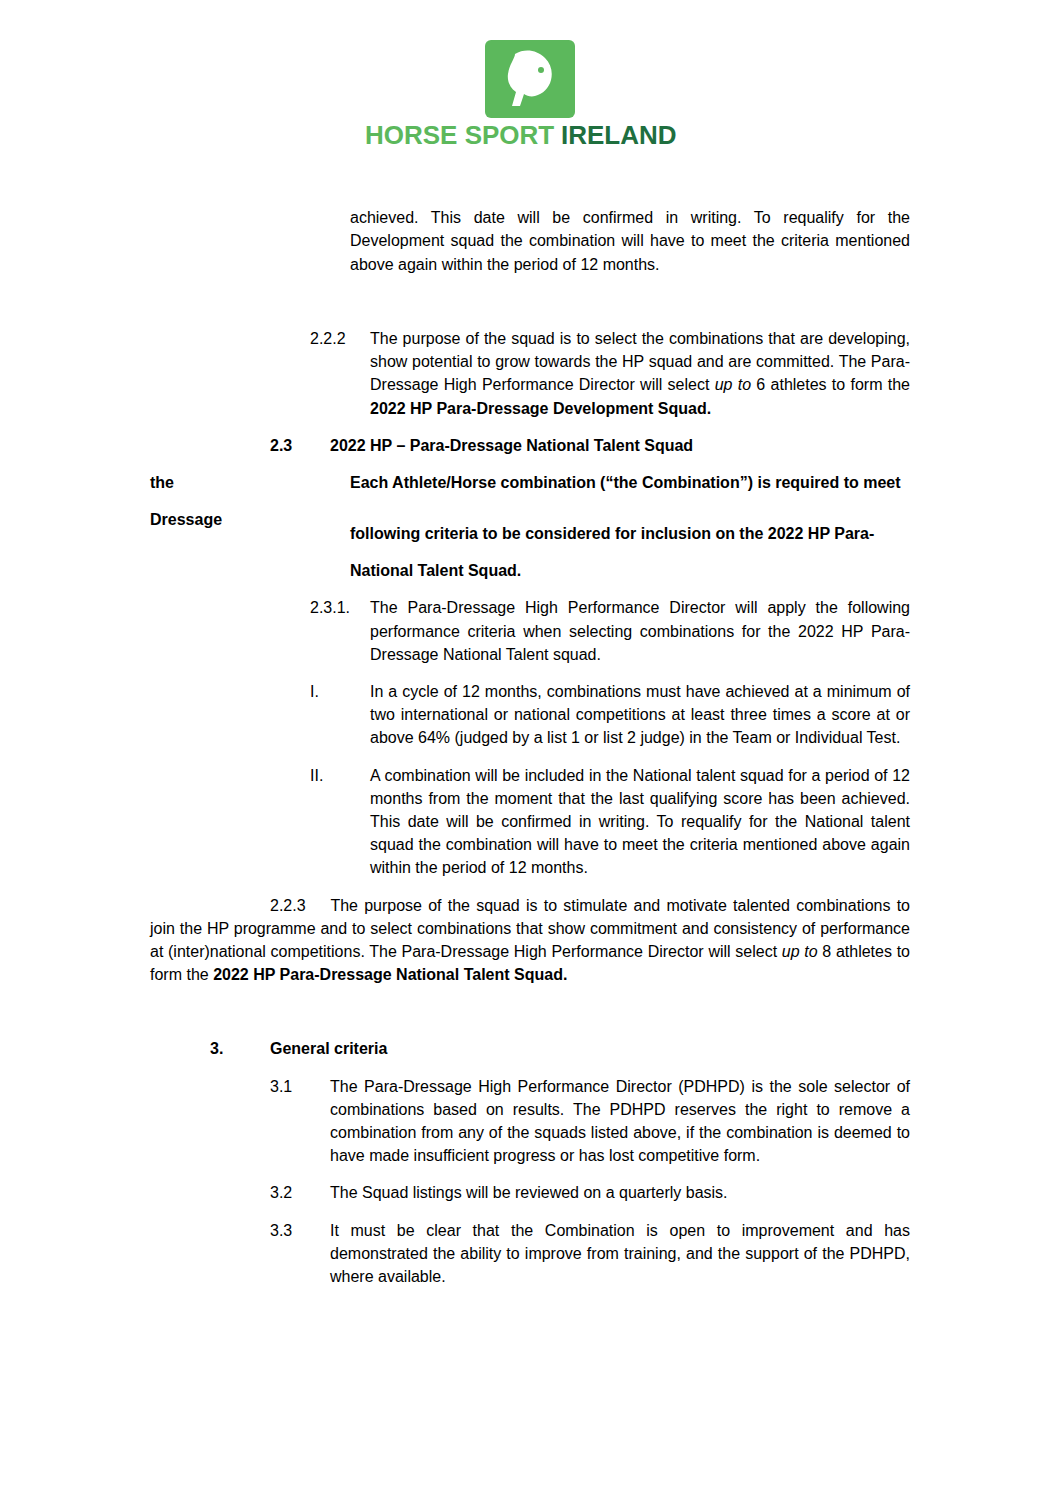HORSE SPORT IRELAND
achieved. This date will be confirmed in writing. To requalify for the Development squad the combination will have to meet the criteria mentioned above again within the period of 12 months.
2.2.2 The purpose of the squad is to select the combinations that are developing, show potential to grow towards the HP squad and are committed. The Para-Dressage High Performance Director will select up to 6 athletes to form the 2022 HP Para-Dressage Development Squad.
2.32022 HP – Para-Dressage National Talent Squad
the
Each Athlete/Horse combination (“the Combination”) is required to meet
Dressage
following criteria to be considered for inclusion on the 2022 HP Para-
National Talent Squad.
2.3.1. The Para-Dressage High Performance Director will apply the following performance criteria when selecting combinations for the 2022 HP Para-Dressage National Talent squad.
I. In a cycle of 12 months, combinations must have achieved at a minimum of two international or national competitions at least three times a score at or above 64% (judged by a list 1 or list 2 judge) in the Team or Individual Test.
II. A combination will be included in the National talent squad for a period of 12 months from the moment that the last qualifying score has been achieved. This date will be confirmed in writing. To requalify for the National talent squad the combination will have to meet the criteria mentioned above again within the period of 12 months.
2.2.3 The purpose of the squad is to stimulate and motivate talented combinations to join the HP programme and to select combinations that show commitment and consistency of performance at (inter)national competitions. The Para-Dressage High Performance Director will select up to 8 athletes to form the 2022 HP Para-Dressage National Talent Squad.
3. General criteria
3.1 The Para-Dressage High Performance Director (PDHPD) is the sole selector of combinations based on results. The PDHPD reserves the right to remove a combination from any of the squads listed above, if the combination is deemed to have made insufficient progress or has lost competitive form.
3.2 The Squad listings will be reviewed on a quarterly basis.
3.3 It must be clear that the Combination is open to improvement and has demonstrated the ability to improve from training, and the support of the PDHPD, where available.